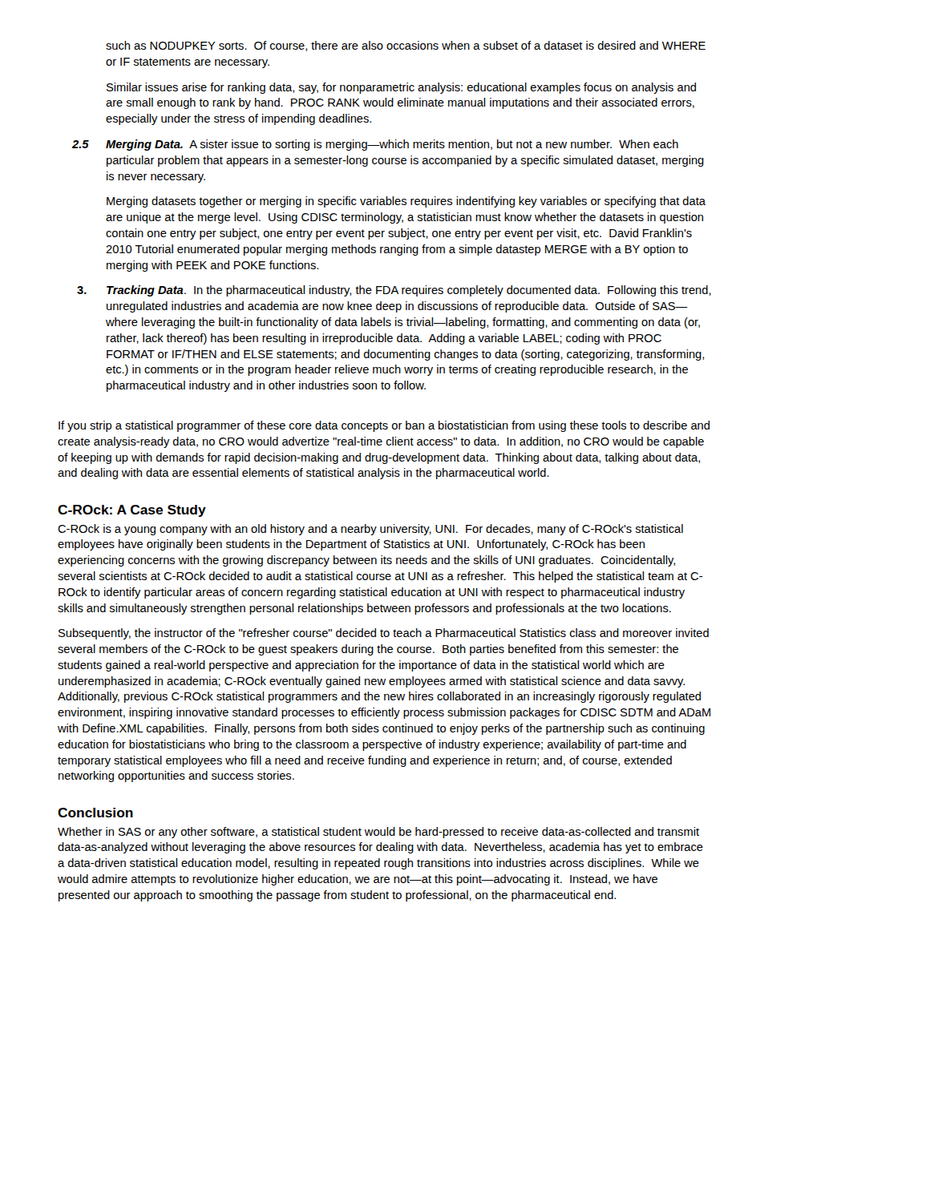such as NODUPKEY sorts. Of course, there are also occasions when a subset of a dataset is desired and WHERE or IF statements are necessary.
Similar issues arise for ranking data, say, for nonparametric analysis: educational examples focus on analysis and are small enough to rank by hand. PROC RANK would eliminate manual imputations and their associated errors, especially under the stress of impending deadlines.
2.5 Merging Data. A sister issue to sorting is merging—which merits mention, but not a new number. When each particular problem that appears in a semester-long course is accompanied by a specific simulated dataset, merging is never necessary.
Merging datasets together or merging in specific variables requires indentifying key variables or specifying that data are unique at the merge level. Using CDISC terminology, a statistician must know whether the datasets in question contain one entry per subject, one entry per event per subject, one entry per event per visit, etc. David Franklin's 2010 Tutorial enumerated popular merging methods ranging from a simple datastep MERGE with a BY option to merging with PEEK and POKE functions.
3. Tracking Data. In the pharmaceutical industry, the FDA requires completely documented data. Following this trend, unregulated industries and academia are now knee deep in discussions of reproducible data. Outside of SAS—where leveraging the built-in functionality of data labels is trivial—labeling, formatting, and commenting on data (or, rather, lack thereof) has been resulting in irreproducible data. Adding a variable LABEL; coding with PROC FORMAT or IF/THEN and ELSE statements; and documenting changes to data (sorting, categorizing, transforming, etc.) in comments or in the program header relieve much worry in terms of creating reproducible research, in the pharmaceutical industry and in other industries soon to follow.
If you strip a statistical programmer of these core data concepts or ban a biostatistician from using these tools to describe and create analysis-ready data, no CRO would advertize "real-time client access" to data. In addition, no CRO would be capable of keeping up with demands for rapid decision-making and drug-development data. Thinking about data, talking about data, and dealing with data are essential elements of statistical analysis in the pharmaceutical world.
C-ROck: A Case Study
C-ROck is a young company with an old history and a nearby university, UNI. For decades, many of C-ROck's statistical employees have originally been students in the Department of Statistics at UNI. Unfortunately, C-ROck has been experiencing concerns with the growing discrepancy between its needs and the skills of UNI graduates. Coincidentally, several scientists at C-ROck decided to audit a statistical course at UNI as a refresher. This helped the statistical team at C-ROck to identify particular areas of concern regarding statistical education at UNI with respect to pharmaceutical industry skills and simultaneously strengthen personal relationships between professors and professionals at the two locations.
Subsequently, the instructor of the "refresher course" decided to teach a Pharmaceutical Statistics class and moreover invited several members of the C-ROck to be guest speakers during the course. Both parties benefited from this semester: the students gained a real-world perspective and appreciation for the importance of data in the statistical world which are underemphasized in academia; C-ROck eventually gained new employees armed with statistical science and data savvy. Additionally, previous C-ROck statistical programmers and the new hires collaborated in an increasingly rigorously regulated environment, inspiring innovative standard processes to efficiently process submission packages for CDISC SDTM and ADaM with Define.XML capabilities. Finally, persons from both sides continued to enjoy perks of the partnership such as continuing education for biostatisticians who bring to the classroom a perspective of industry experience; availability of part-time and temporary statistical employees who fill a need and receive funding and experience in return; and, of course, extended networking opportunities and success stories.
Conclusion
Whether in SAS or any other software, a statistical student would be hard-pressed to receive data-as-collected and transmit data-as-analyzed without leveraging the above resources for dealing with data. Nevertheless, academia has yet to embrace a data-driven statistical education model, resulting in repeated rough transitions into industries across disciplines. While we would admire attempts to revolutionize higher education, we are not—at this point—advocating it. Instead, we have presented our approach to smoothing the passage from student to professional, on the pharmaceutical end.